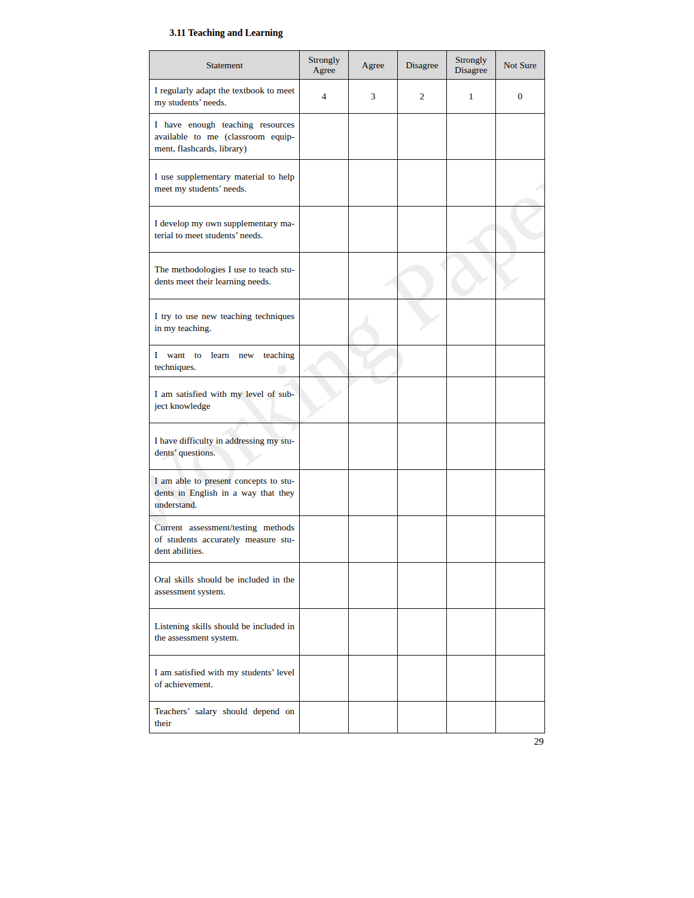Working Paper
3.11 Teaching and Learning
| Statement | Strongly Agree | Agree | Disagree | Strongly Disagree | Not Sure |
| --- | --- | --- | --- | --- | --- |
| I regularly adapt the textbook to meet my students’ needs. | 4 | 3 | 2 | 1 | 0 |
| I have enough teaching resources available to me (classroom equipment, flashcards, library) | | | | | |
| I use supplementary material to help meet my students’ needs. | | | | | |
| I develop my own supplementary material to meet students’ needs. | | | | | |
| The methodologies I use to teach students meet their learning needs. | | | | | |
| I try to use new teaching techniques in my teaching. | | | | | |
| I want to learn new teaching techniques. | | | | | |
| I am satisfied with my level of subject knowledge | | | | | |
| I have difficulty in addressing my students’ questions. | | | | | |
| I am able to present concepts to students in English in a way that they understand. | | | | | |
| Current assessment/testing methods of students accurately measure student abilities. | | | | | |
| Oral skills should be included in the assessment system. | | | | | |
| Listening skills should be included in the assessment system. | | | | | |
| I am satisfied with my students’ level of achievement. | | | | | |
| Teachers’ salary should depend on their | | | | | |
29